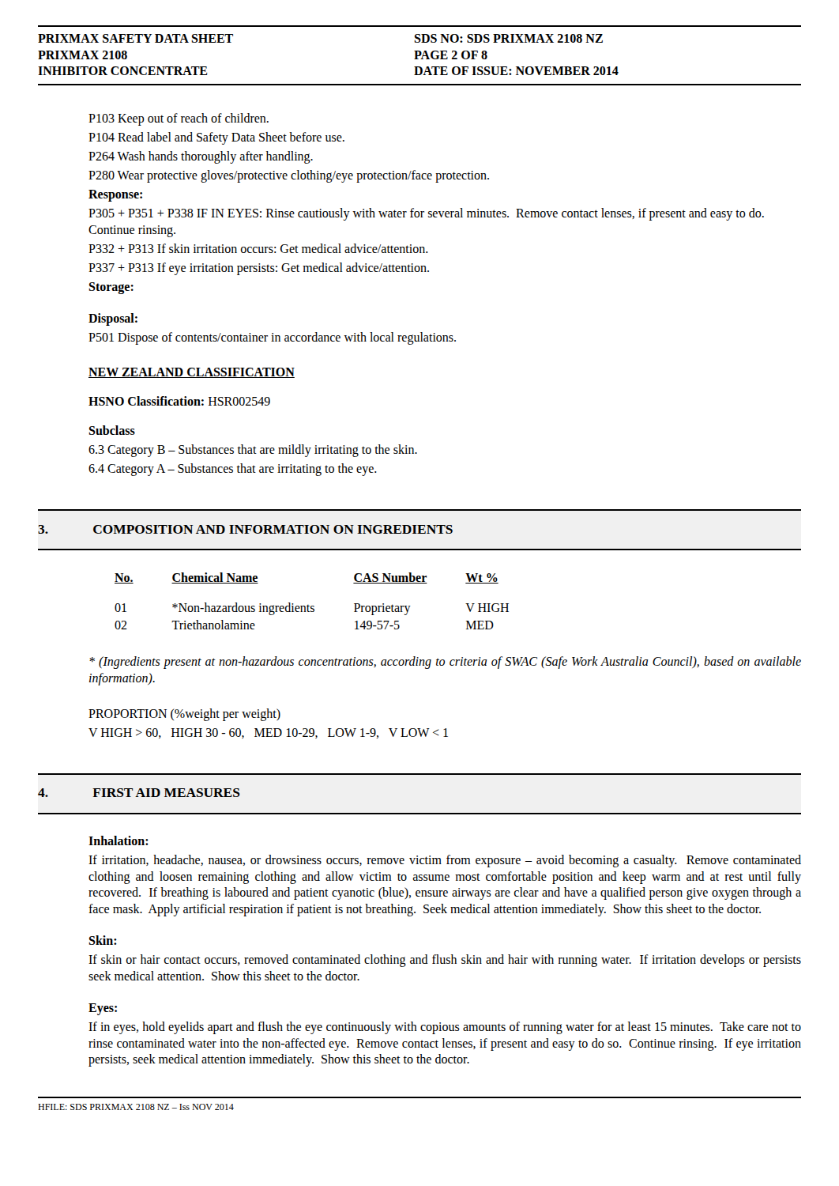| PRIXMAX SAFETY DATA SHEET | SDS NO: SDS PRIXMAX 2108 NZ |
| PRIXMAX 2108 | PAGE 2 OF 8 |
| INHIBITOR CONCENTRATE | DATE OF ISSUE: NOVEMBER 2014 |
P103 Keep out of reach of children.
P104 Read label and Safety Data Sheet before use.
P264 Wash hands thoroughly after handling.
P280 Wear protective gloves/protective clothing/eye protection/face protection.
Response:
P305 + P351 + P338 IF IN EYES: Rinse cautiously with water for several minutes. Remove contact lenses, if present and easy to do. Continue rinsing.
P332 + P313 If skin irritation occurs: Get medical advice/attention.
P337 + P313 If eye irritation persists: Get medical advice/attention.
Storage:
Disposal:
P501 Dispose of contents/container in accordance with local regulations.
NEW ZEALAND CLASSIFICATION
HSNO Classification: HSR002549
Subclass
6.3 Category B – Substances that are mildly irritating to the skin.
6.4 Category A – Substances that are irritating to the eye.
| 3. | COMPOSITION AND INFORMATION ON INGREDIENTS |
| No. | Chemical Name | CAS Number | Wt % |
| --- | --- | --- | --- |
| 01 | *Non-hazardous ingredients | Proprietary | V HIGH |
| 02 | Triethanolamine | 149-57-5 | MED |
* (Ingredients present at non-hazardous concentrations, according to criteria of SWAC (Safe Work Australia Council), based on available information).
PROPORTION (%weight per weight)
V HIGH > 60, HIGH 30 - 60, MED 10-29, LOW 1-9, V LOW < 1
| 4. | FIRST AID MEASURES |
Inhalation:
If irritation, headache, nausea, or drowsiness occurs, remove victim from exposure – avoid becoming a casualty. Remove contaminated clothing and loosen remaining clothing and allow victim to assume most comfortable position and keep warm and at rest until fully recovered. If breathing is laboured and patient cyanotic (blue), ensure airways are clear and have a qualified person give oxygen through a face mask. Apply artificial respiration if patient is not breathing. Seek medical attention immediately. Show this sheet to the doctor.
Skin:
If skin or hair contact occurs, removed contaminated clothing and flush skin and hair with running water. If irritation develops or persists seek medical attention. Show this sheet to the doctor.
Eyes:
If in eyes, hold eyelids apart and flush the eye continuously with copious amounts of running water for at least 15 minutes. Take care not to rinse contaminated water into the non-affected eye. Remove contact lenses, if present and easy to do so. Continue rinsing. If eye irritation persists, seek medical attention immediately. Show this sheet to the doctor.
HFILE: SDS PRIXMAX 2108 NZ – Iss NOV 2014